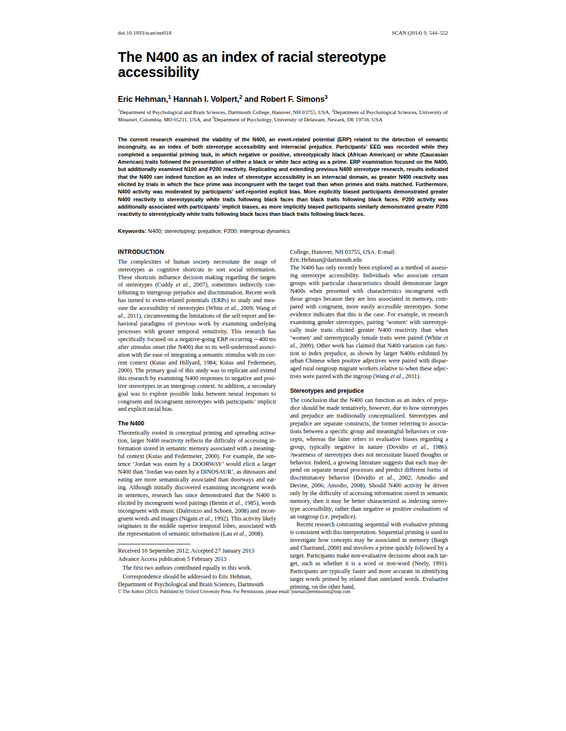doi:10.1093/scan/nst018 SCAN (2014) 9, 544–552
The N400 as an index of racial stereotype accessibility
Eric Hehman,1 Hannah I. Volpert,2 and Robert F. Simons3
1Department of Psychological and Brain Sciences, Dartmouth College, Hanover, NH 03755, USA, 2Department of Psychological Sciences, University of Missouri, Columbia, MO 65211, USA, and 3Department of Psychology, University of Delaware, Newark, DE 19716, USA
The current research examined the viability of the N400, an event-related potential (ERP) related to the detection of semantic incongruity, as an index of both stereotype accessibility and interracial prejudice. Participants’ EEG was recorded while they completed a sequential priming task, in which negative or positive, stereotypically black (African American) or white (Caucasian American) traits followed the presentation of either a black or white face acting as a prime. ERP examination focused on the N400, but additionally examined N100 and P200 reactivity. Replicating and extending previous N400 stereotype research, results indicated that the N400 can indeed function as an index of stereotype accessibility in an interracial domain, as greater N400 reactivity was elicited by trials in which the face prime was incongruent with the target trait than when primes and traits matched. Furthermore, N400 activity was moderated by participants’ self-reported explicit bias. More explicitly biased participants demonstrated greater N400 reactivity to stereotypically white traits following black faces than black traits following black faces. P200 activity was additionally associated with participants’ implicit biases, as more implicitly biased participants similarly demonstrated greater P200 reactivity to stereotypically white traits following black faces than black traits following black faces.
Keywords: N400; stereotyping; prejudice; P200; intergroup dynamics
INTRODUCTION
The complexities of human society necessitate the usage of stereotypes as cognitive shortcuts to sort social information. These shortcuts influence decision making regarding the targets of stereotypes (Cuddy et al., 2007), sometimes indirectly contributing to intergroup prejudice and discrimination. Recent work has turned to event-related potentials (ERPs) to study and measure the accessibility of stereotypes (White et al., 2009; Wang et al., 2011), circumventing the limitations of the self-report and behavioral paradigms of previous work by examining underlying processes with greater temporal sensitivity. This research has specifically focused on a negative-going ERP occurring ∼400 ms after stimulus onset (the N400) due to its well-understood association with the ease of integrating a semantic stimulus with its current context (Kutas and Hillyard, 1984; Kutas and Federmeier, 2000). The primary goal of this study was to replicate and extend this research by examining N400 responses to negative and positive stereotypes in an intergroup context. In addition, a secondary goal was to explore possible links between neural responses to congruent and incongruent stereotypes with participants’ implicit and explicit racial bias.
The N400
Theoretically rooted in conceptual priming and spreading activation, larger N400 reactivity reflects the difficulty of accessing information stored in semantic memory associated with a meaningful context (Kutas and Federmeier, 2000). For example, the sentence ‘Jordan was eaten by a DOORWAY’ would elicit a larger N400 than ‘Jordan was eaten by a DINOSAUR’, as dinosaurs and eating are more semantically associated than doorways and eating. Although initially discovered examining incongruent words in sentences, research has since demonstrated that the N400 is elicited by incongruent word pairings (Bentin et al., 1985), words incongruent with music (Daltrozzo and Schoen, 2008) and incongruent words and images (Nigam et al., 1992). This activity likely originates in the middle superior temporal lobes, associated with the representation of semantic information (Lau et al., 2008).
Received 10 September 2012; Accepted 27 January 2013
Advance Access publication 5 February 2013
The first two authors contributed equally to this work.
Correspondence should be addressed to Eric Hehman, Department of Psychological and Brain Sciences, Dartmouth College, Hanover, NH 03755, USA. E-mail: Eric.Hehman@dartmouth.edu
The N400 has only recently been explored as a method of assessing stereotype accessibility. Individuals who associate certain groups with particular characteristics should demonstrate larger N400s when presented with characteristics incongruent with those groups because they are less associated in memory, compared with congruent, more easily accessible stereotypes. Some evidence indicates that this is the case. For example, in research examining gender stereotypes, pairing ‘women’ with stereotypically male traits elicited greater N400 reactivity than when ‘women’ and stereotypically female traits were paired (White et al., 2009). Other work has claimed that N400 variation can function to index prejudice, as shown by larger N400s exhibited by urban Chinese when positive adjectives were paired with disparaged rural outgroup migrant workers relative to when these adjectives were paired with the ingroup (Wang et al., 2011).
Stereotypes and prejudice
The conclusion that the N400 can function as an index of prejudice should be made tentatively, however, due to how stereotypes and prejudice are traditionally conceptualized. Stereotypes and prejudice are separate constructs, the former referring to associations between a specific group and meaningful behaviors or concepts, whereas the latter refers to evaluative biases regarding a group, typically negative in nature (Dovidio et al., 1986). Awareness of stereotypes does not necessitate biased thoughts or behavior. Indeed, a growing literature suggests that each may depend on separate neural processes and predict different forms of discriminatory behavior (Dovidio et al., 2002; Amodio and Devine, 2006; Amodio, 2008). Should N400 activity be driven only by the difficulty of accessing information stored in semantic memory, then it may be better characterized as indexing stereotype accessibility, rather than negative or positive evaluations of an outgroup (i.e. prejudice).
Recent research contrasting sequential with evaluative priming is consistent with this interpretation. Sequential priming is used to investigate how concepts may be associated in memory (Bargh and Chartrand, 2000) and involves a prime quickly followed by a target. Participants make non-evaluative decisions about each target, such as whether it is a word or non-word (Neely, 1991). Participants are typically faster and more accurate in identifying target words primed by related than unrelated words. Evaluative priming, on the other hand,
© The Author (2013). Published by Oxford University Press. For Permissions, please email: journals.permissions@oup.com